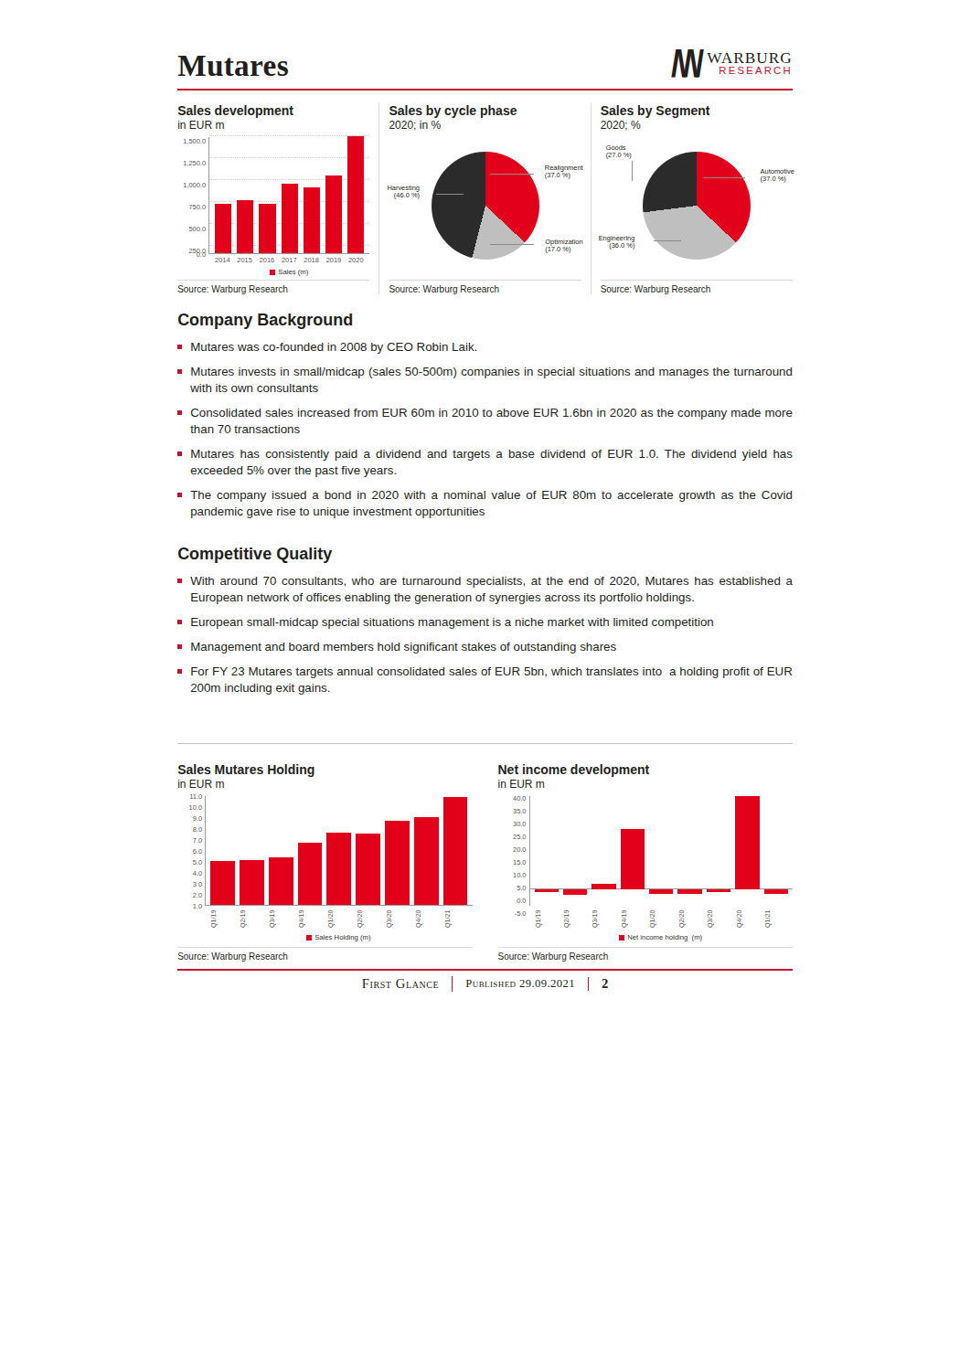Mutares
/\/\/ WARBURG RESEARCH
Sales development
in EUR m
1,500.0 1,250.0 1,000.0 750.0 500.0 250.0 0.0
2014201520162017201820192020
Sales (m)
Source: Warburg Research
Sales by cycle phase
2020; in %
Realignment
(37.0 %) Optimization
(17.0 %) Harvesting
(46.0 %)
Source: Warburg Research
Sales by Segment
2020; %
Goods
(27.0 %) Automotive
(37.0 %) Engineering
(36.0 %)
Source: Warburg Research
Company Background
Mutares was co-founded in 2008 by CEO Robin Laik.
Mutares invests in small/midcap (sales 50-500m) companies in special situations and manages the turnaround with its own consultants
Consolidated sales increased from EUR 60m in 2010 to above EUR 1.6bn in 2020 as the company made more than 70 transactions
Mutares has consistently paid a dividend and targets a base dividend of EUR 1.0. The dividend yield has exceeded 5% over the past five years.
The company issued a bond in 2020 with a nominal value of EUR 80m to accelerate growth as the Covid pandemic gave rise to unique investment opportunities
Competitive Quality
With around 70 consultants, who are turnaround specialists, at the end of 2020, Mutares has established a European network of offices enabling the generation of synergies across its portfolio holdings.
European small-midcap special situations management is a niche market with limited competition
Management and board members hold significant stakes of outstanding shares
For FY 23 Mutares targets annual consolidated sales of EUR 5bn, which translates into a holding profit of EUR 200m including exit gains.
Sales Mutares Holding
in EUR m
11.0 10.0 9.0 8.0 7.0 6.0 5.0 4.0 3.0 2.0 1.0 0.0
Q1/19 Q2/19 Q3/19 Q4/19 Q1/20 Q2/20 Q3/20 Q4/20 Q1/21
Sales Holding (m)
Source: Warburg Research
Net income development
in EUR m
40.0 35.0 30.0 25.0 20.0 15.0 10.0 5.0 0.0 -5.0
Q1/19 Q2/19 Q3/19 Q4/19 Q1/20 Q2/20 Q3/20 Q4/20 Q1/21
Net income holding (m)
Source: Warburg Research
First Glance Published 29.09.2021 2